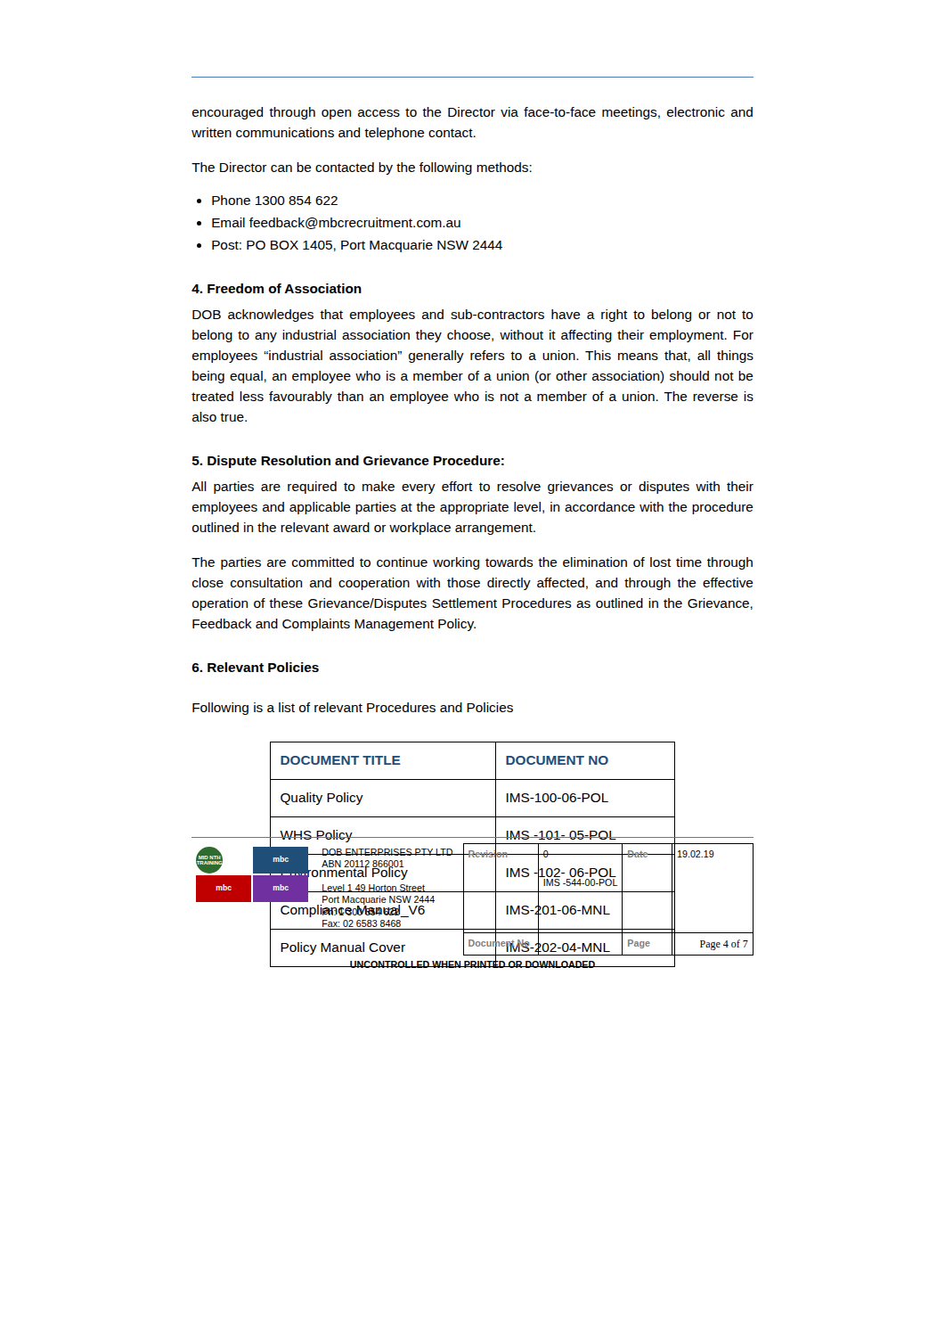encouraged through open access to the Director via face-to-face meetings, electronic and written communications and telephone contact.
The Director can be contacted by the following methods:
Phone 1300 854 622
Email feedback@mbcrecruitment.com.au
Post: PO BOX 1405, Port Macquarie NSW 2444
4. Freedom of Association
DOB acknowledges that employees and sub-contractors have a right to belong or not to belong to any industrial association they choose, without it affecting their employment. For employees “industrial association” generally refers to a union. This means that, all things being equal, an employee who is a member of a union (or other association) should not be treated less favourably than an employee who is not a member of a union. The reverse is also true.
5. Dispute Resolution and Grievance Procedure:
All parties are required to make every effort to resolve grievances or disputes with their employees and applicable parties at the appropriate level, in accordance with the procedure outlined in the relevant award or workplace arrangement.
The parties are committed to continue working towards the elimination of lost time through close consultation and cooperation with those directly affected, and through the effective operation of these Grievance/Disputes Settlement Procedures as outlined in the Grievance, Feedback and Complaints Management Policy.
6. Relevant Policies
Following is a list of relevant Procedures and Policies
| DOCUMENT TITLE | DOCUMENT NO |
| --- | --- |
| Quality Policy | IMS-100-06-POL |
| WHS Policy | IMS -101- 05-POL |
| Environmental Policy | IMS -102- 06-POL |
| Compliance Manual_V6 | IMS-201-06-MNL |
| Policy Manual Cover | IMS-202-04-MNL |
| MID NTH TRAINING mbc mbc mbc | DOB ENTERPRISES PTY LTD ABN 20112 866001 Level 1 49 Horton Street Port Macquarie NSW 2444 Ph: 1 300 854 622 Fax: 02 6583 8468 | Revision | 0 IMS -544-00-POL | Date | 19.02.19 |
| | | Document No | | Page | Page 4 of 7 |
UNCONTROLLED WHEN PRINTED OR DOWNLOADED